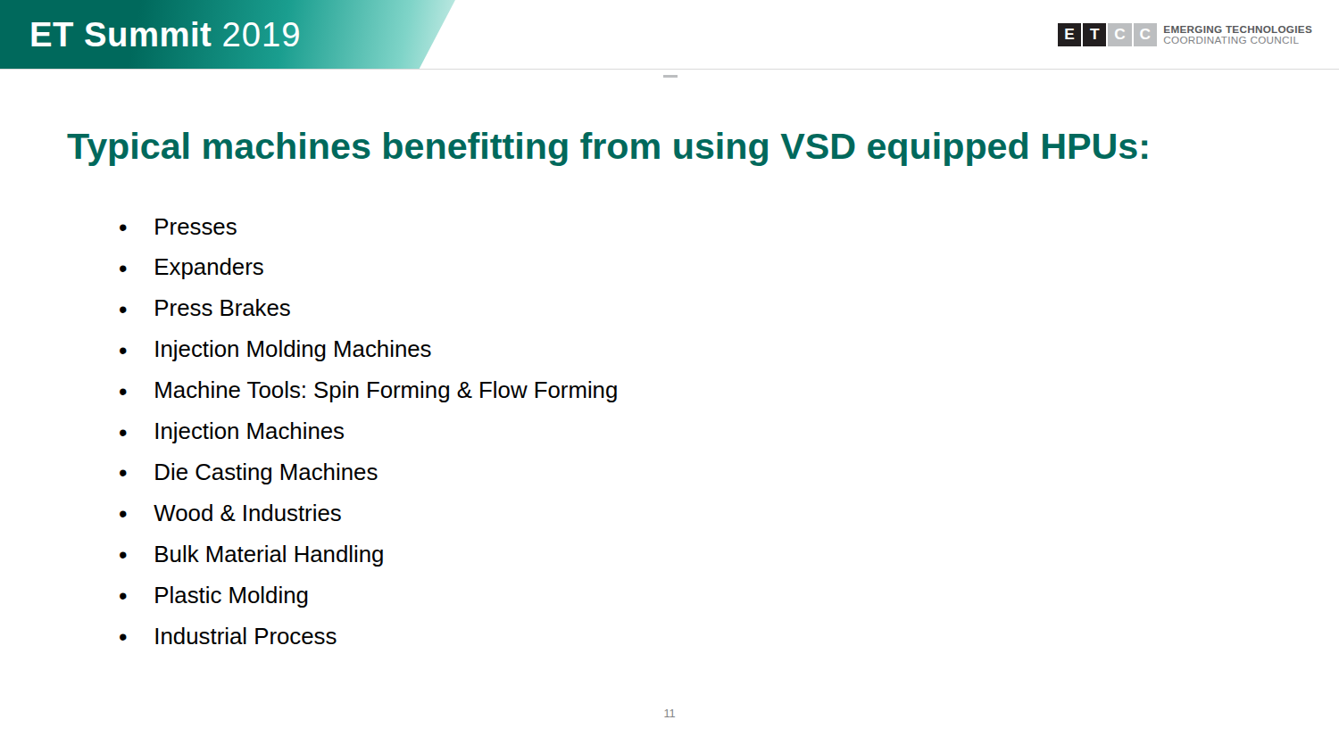ET Summit 2019
ETCC
EMERGING TECHNOLOGIES
COORDINATING COUNCIL
Typical machines benefitting from using VSD equipped HPUs:
Presses
Expanders
Press Brakes
Injection Molding Machines
Machine Tools: Spin Forming & Flow Forming
Injection Machines
Die Casting Machines
Wood & Industries
Bulk Material Handling
Plastic Molding
Industrial Process
11